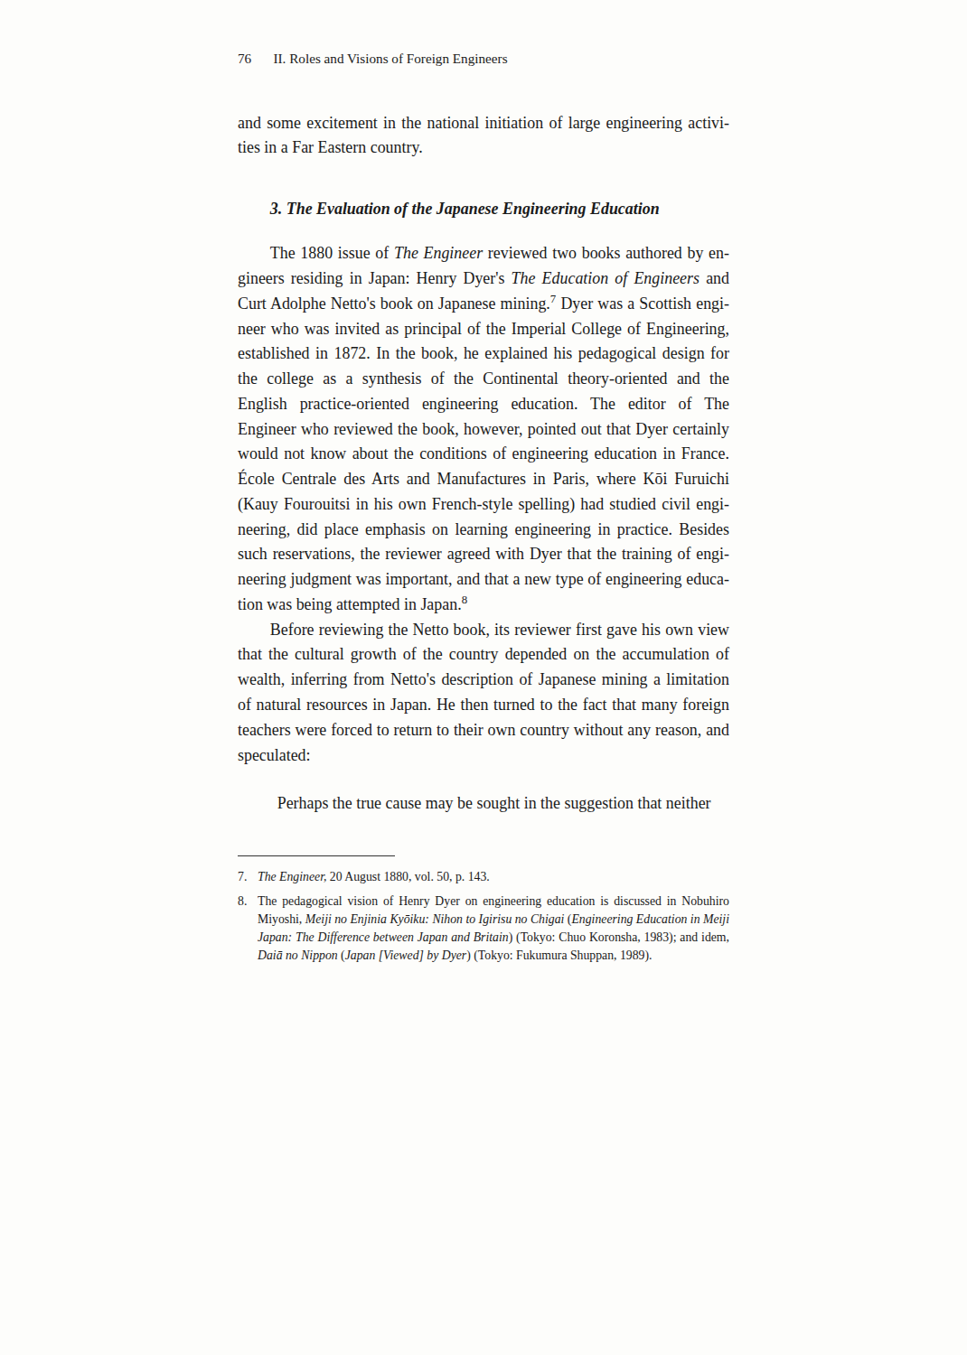76 II. Roles and Visions of Foreign Engineers
and some excitement in the national initiation of large engineering activities in a Far Eastern country.
3. The Evaluation of the Japanese Engineering Education
The 1880 issue of The Engineer reviewed two books authored by engineers residing in Japan: Henry Dyer's The Education of Engineers and Curt Adolphe Netto's book on Japanese mining.7 Dyer was a Scottish engineer who was invited as principal of the Imperial College of Engineering, established in 1872. In the book, he explained his pedagogical design for the college as a synthesis of the Continental theory-oriented and the English practice-oriented engineering education. The editor of The Engineer who reviewed the book, however, pointed out that Dyer certainly would not know about the conditions of engineering education in France. École Centrale des Arts and Manufactures in Paris, where Kōi Furuichi (Kauy Fourouitsi in his own French-style spelling) had studied civil engineering, did place emphasis on learning engineering in practice. Besides such reservations, the reviewer agreed with Dyer that the training of engineering judgment was important, and that a new type of engineering education was being attempted in Japan.8
Before reviewing the Netto book, its reviewer first gave his own view that the cultural growth of the country depended on the accumulation of wealth, inferring from Netto's description of Japanese mining a limitation of natural resources in Japan. He then turned to the fact that many foreign teachers were forced to return to their own country without any reason, and speculated:
Perhaps the true cause may be sought in the suggestion that neither
7. The Engineer, 20 August 1880, vol. 50, p. 143.
8. The pedagogical vision of Henry Dyer on engineering education is discussed in Nobuhiro Miyoshi, Meiji no Enjinia Kyōiku: Nihon to Igirisu no Chigai (Engineering Education in Meiji Japan: The Difference between Japan and Britain) (Tokyo: Chuo Koronsha, 1983); and idem, Daiā no Nippon (Japan [Viewed] by Dyer) (Tokyo: Fukumura Shuppan, 1989).